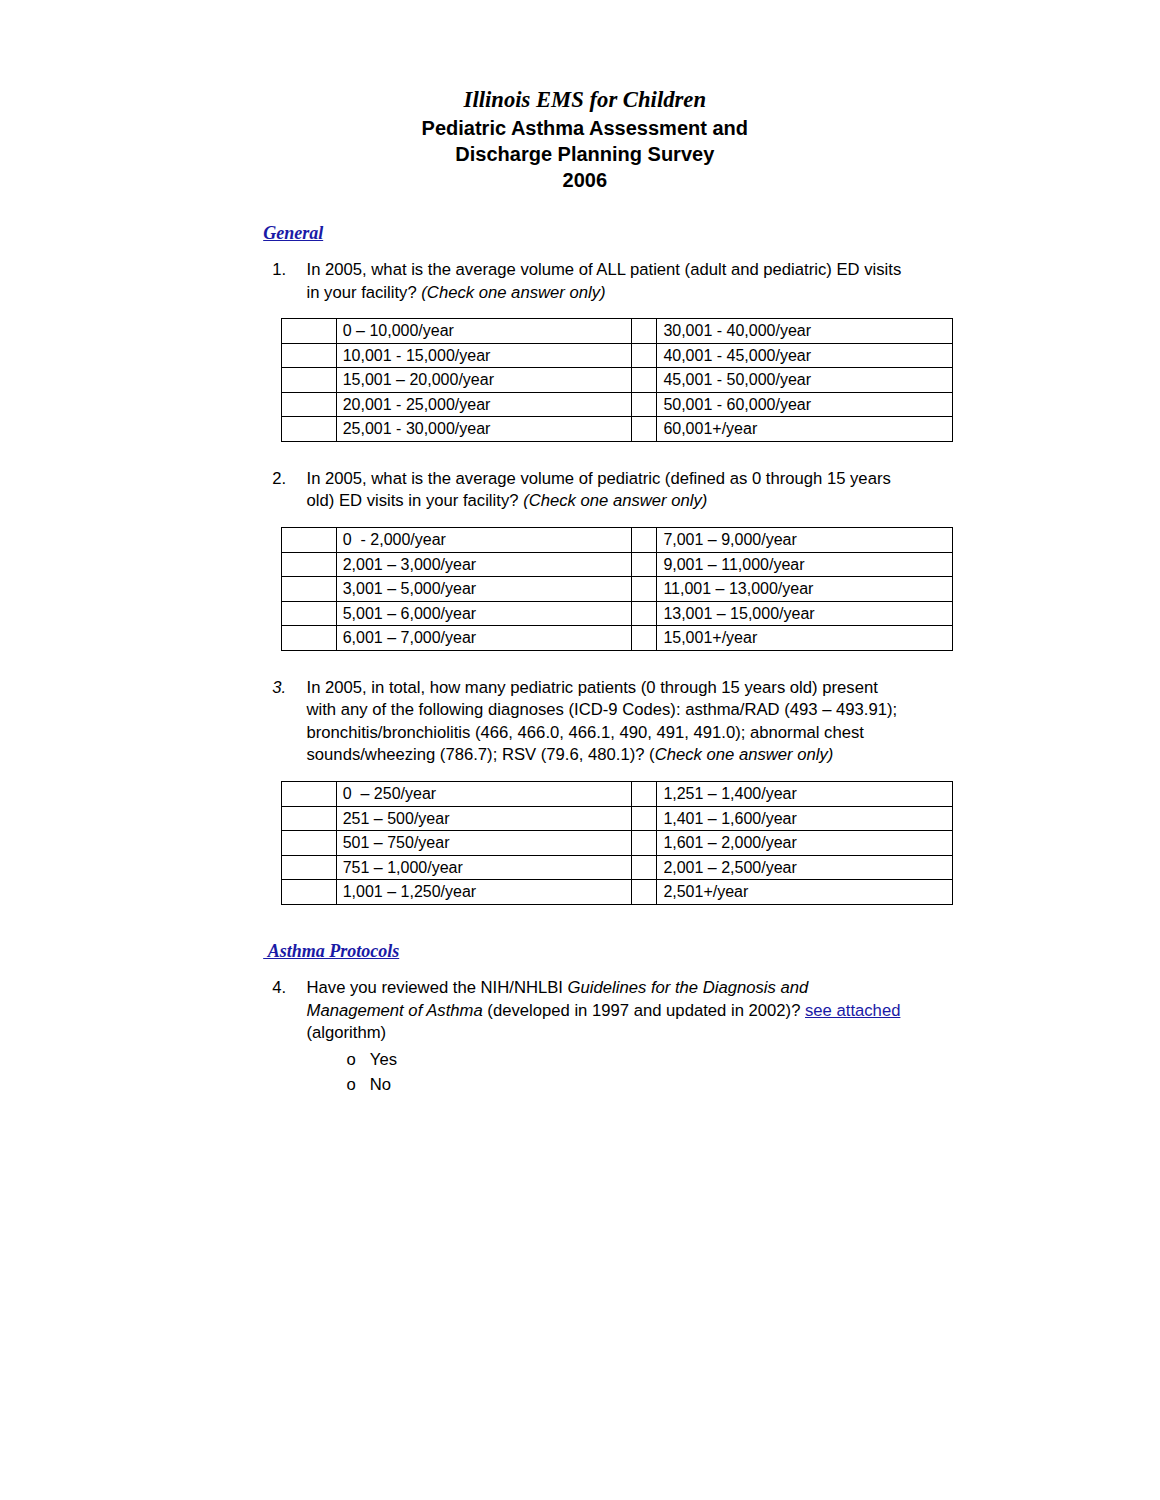Illinois EMS for Children
Pediatric Asthma Assessment and
Discharge Planning Survey
2006
General
1. In 2005, what is the average volume of ALL patient (adult and pediatric) ED visits in your facility? (Check one answer only)
| | 0 – 10,000/year | | 30,001 - 40,000/year |
| | 10,001 - 15,000/year | | 40,001 - 45,000/year |
| | 15,001 – 20,000/year | | 45,001 - 50,000/year |
| | 20,001 - 25,000/year | | 50,001 - 60,000/year |
| | 25,001 - 30,000/year | | 60,001+/year |
2. In 2005, what is the average volume of pediatric (defined as 0 through 15 years old) ED visits in your facility? (Check one answer only)
| | 0 - 2,000/year | | 7,001 – 9,000/year |
| | 2,001 – 3,000/year | | 9,001 – 11,000/year |
| | 3,001 – 5,000/year | | 11,001 – 13,000/year |
| | 5,001 – 6,000/year | | 13,001 – 15,000/year |
| | 6,001 – 7,000/year | | 15,001+/year |
3. In 2005, in total, how many pediatric patients (0 through 15 years old) present with any of the following diagnoses (ICD-9 Codes): asthma/RAD (493 – 493.91); bronchitis/bronchiolitis (466, 466.0, 466.1, 490, 491, 491.0); abnormal chest sounds/wheezing (786.7); RSV (79.6, 480.1)? (Check one answer only)
| | 0 – 250/year | | 1,251 – 1,400/year |
| | 251 – 500/year | | 1,401 – 1,600/year |
| | 501 – 750/year | | 1,601 – 2,000/year |
| | 751 – 1,000/year | | 2,001 – 2,500/year |
| | 1,001 – 1,250/year | | 2,501+/year |
Asthma Protocols
4. Have you reviewed the NIH/NHLBI Guidelines for the Diagnosis and Management of Asthma (developed in 1997 and updated in 2002)? see attached (algorithm)
Yes
No